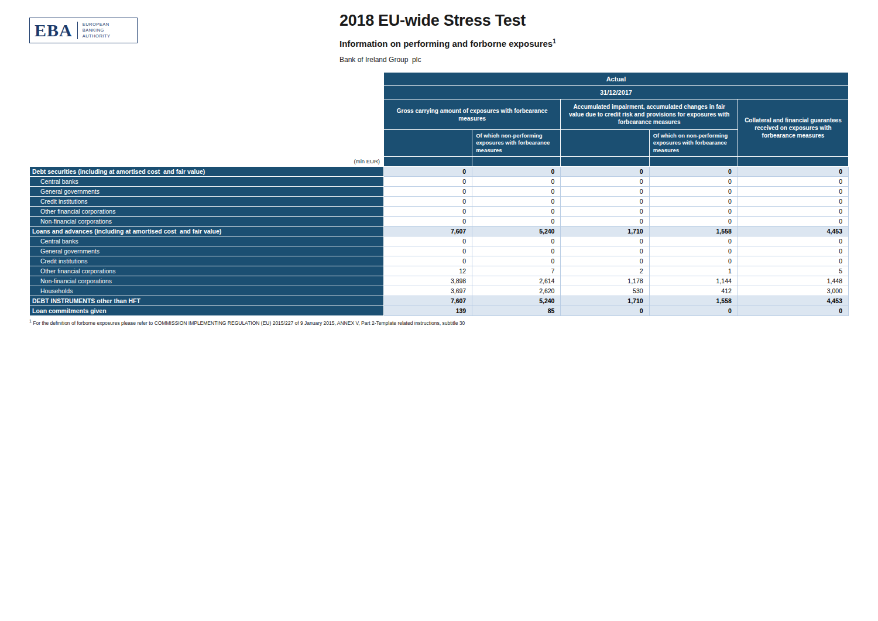EBA
EUROPEAN
BANKING
AUTHORITY
2018 EU-wide Stress Test
Information on performing and forborne exposures1
Bank of Ireland Group plc
| | Actual |
| --- | --- |
| | 31/12/2017 |
| | Gross carrying amount of exposures with forbearance measures | Accumulated impairment, accumulated changes in fair value due to credit risk and provisions for exposures with forbearance measures | Collateral and financial guarantees received on exposures with forbearance measures |
| | | Of which non-performing exposures with forbearance measures | | Of which on non-performing exposures with forbearance measures |
| (mln EUR) | | | | | |
| Debt securities (including at amortised cost and fair value) | 0 | 0 | 0 | 0 | 0 |
| Central banks | 0 | 0 | 0 | 0 | 0 |
| General governments | 0 | 0 | 0 | 0 | 0 |
| Credit institutions | 0 | 0 | 0 | 0 | 0 |
| Other financial corporations | 0 | 0 | 0 | 0 | 0 |
| Non-financial corporations | 0 | 0 | 0 | 0 | 0 |
| Loans and advances (including at amortised cost and fair value) | 7,607 | 5,240 | 1,710 | 1,558 | 4,453 |
| Central banks | 0 | 0 | 0 | 0 | 0 |
| General governments | 0 | 0 | 0 | 0 | 0 |
| Credit institutions | 0 | 0 | 0 | 0 | 0 |
| Other financial corporations | 12 | 7 | 2 | 1 | 5 |
| Non-financial corporations | 3,898 | 2,614 | 1,178 | 1,144 | 1,448 |
| Households | 3,697 | 2,620 | 530 | 412 | 3,000 |
| DEBT INSTRUMENTS other than HFT | 7,607 | 5,240 | 1,710 | 1,558 | 4,453 |
| Loan commitments given | 139 | 85 | 0 | 0 | 0 |
1 For the definition of forborne exposures please refer to COMMISSION IMPLEMENTING REGULATION (EU) 2015/227 of 9 January 2015, ANNEX V, Part 2-Template related instructions, subtitle 30